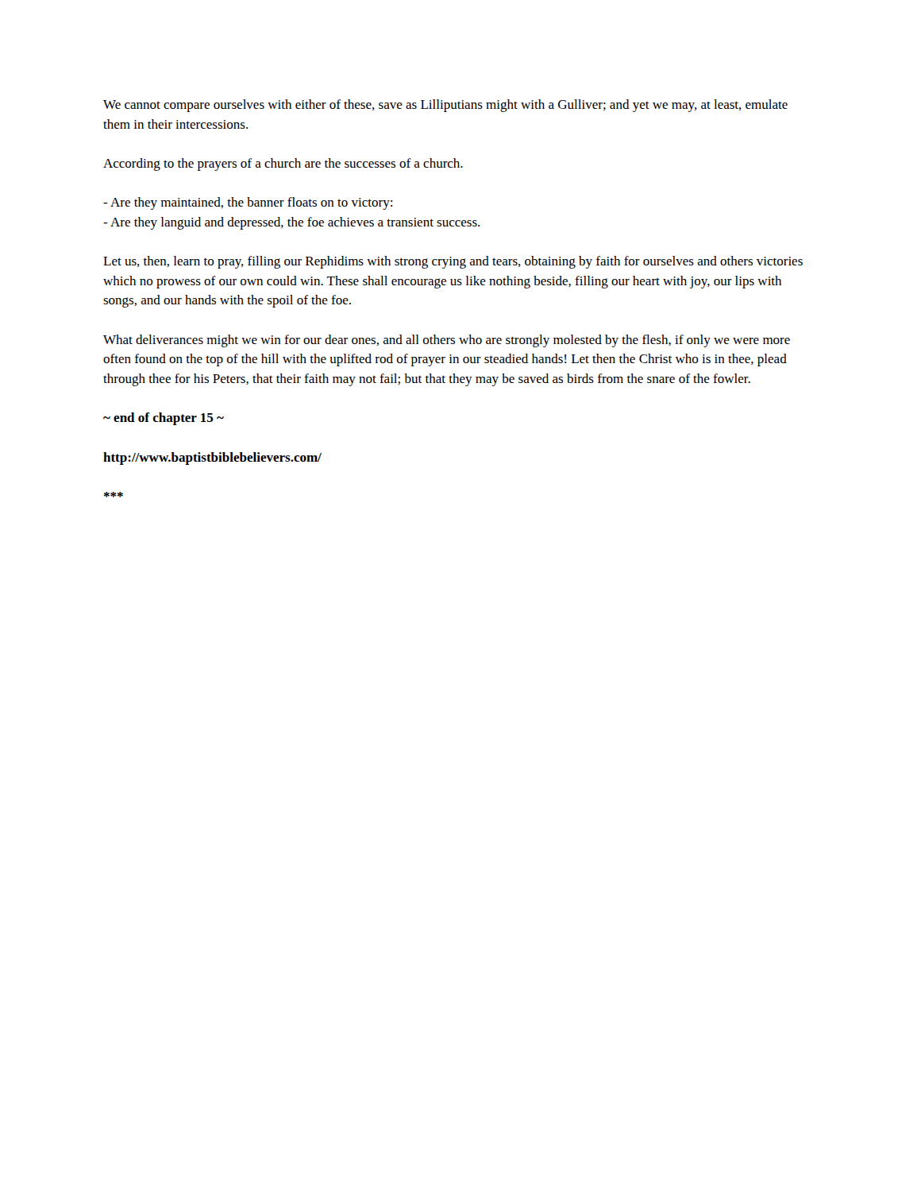We cannot compare ourselves with either of these, save as Lilliputians might with a Gulliver; and yet we may, at least, emulate them in their intercessions.
According to the prayers of a church are the successes of a church.
- Are they maintained, the banner floats on to victory: - Are they languid and depressed, the foe achieves a transient success.
Let us, then, learn to pray, filling our Rephidims with strong crying and tears, obtaining by faith for ourselves and others victories which no prowess of our own could win. These shall encourage us like nothing beside, filling our heart with joy, our lips with songs, and our hands with the spoil of the foe.
What deliverances might we win for our dear ones, and all others who are strongly molested by the flesh, if only we were more often found on the top of the hill with the uplifted rod of prayer in our steadied hands! Let then the Christ who is in thee, plead through thee for his Peters, that their faith may not fail; but that they may be saved as birds from the snare of the fowler.
~ end of chapter 15 ~
http://www.baptistbiblebelievers.com/
***